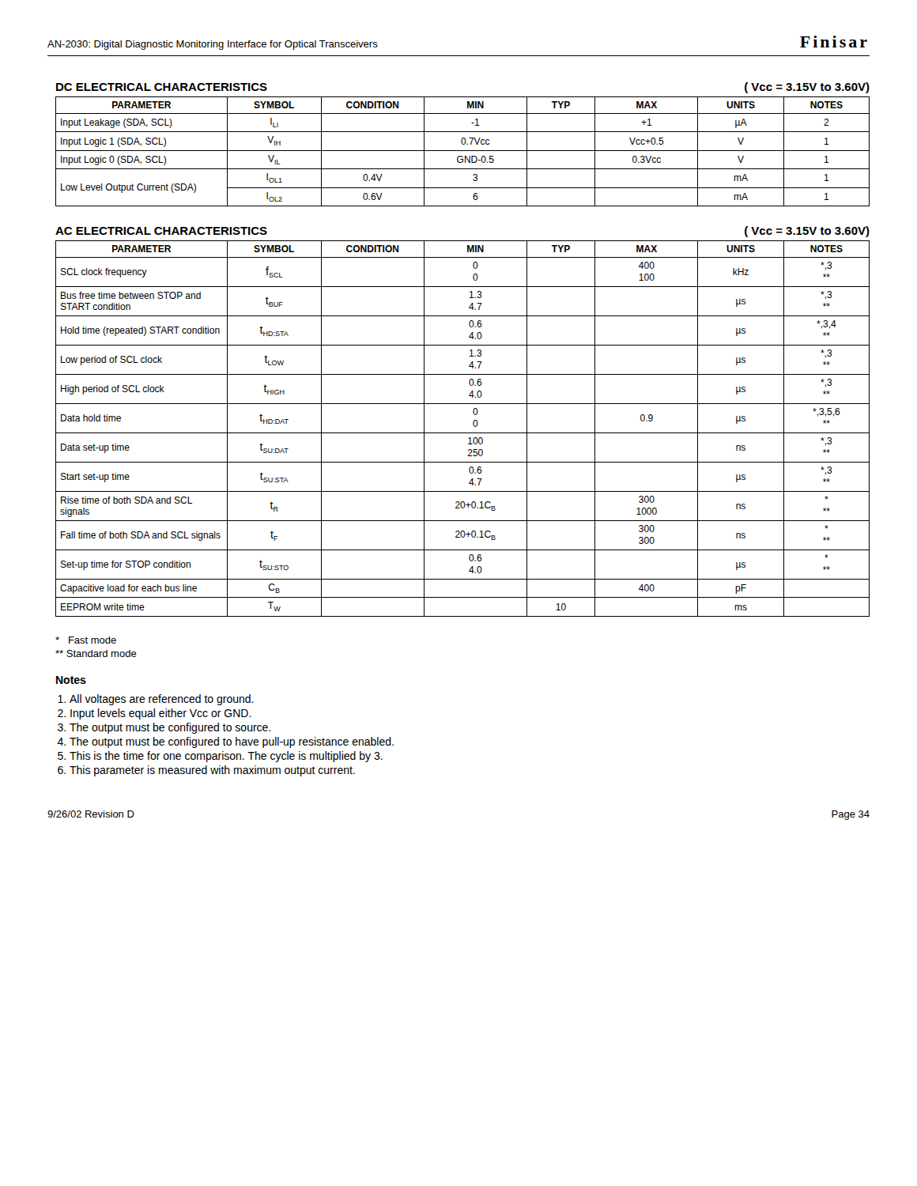AN-2030: Digital Diagnostic Monitoring Interface for Optical Transceivers
Finisar
DC ELECTRICAL CHARACTERISTICS ( Vcc = 3.15V to 3.60V)
| PARAMETER | SYMBOL | CONDITION | MIN | TYP | MAX | UNITS | NOTES |
| --- | --- | --- | --- | --- | --- | --- | --- |
| Input Leakage (SDA, SCL) | I LI | | -1 | | +1 | µA | 2 |
| Input Logic 1 (SDA, SCL) | V IH | | 0.7Vcc | | Vcc+0.5 | V | 1 |
| Input Logic 0 (SDA, SCL) | V IL | | GND-0.5 | | 0.3Vcc | V | 1 |
| Low Level Output Current (SDA) | I OL1 | 0.4V | 3 | | | mA | 1 |
| I OL2 | 0.6V | 6 | | | mA | 1 |
AC ELECTRICAL CHARACTERISTICS ( Vcc = 3.15V to 3.60V)
| PARAMETER | SYMBOL | CONDITION | MIN | TYP | MAX | UNITS | NOTES |
| --- | --- | --- | --- | --- | --- | --- | --- |
| SCL clock frequency | f SCL | | 0 0 | | 400 100 | kHz | *,3 ** |
| Bus free time between STOP and START condition | t BUF | | 1.3 4.7 | | | µs | *,3 ** |
| Hold time (repeated) START condition | t HD:STA | | 0.6 4.0 | | | µs | *,3,4 ** |
| Low period of SCL clock | t LOW | | 1.3 4.7 | | | µs | *,3 ** |
| High period of SCL clock | t HIGH | | 0.6 4.0 | | | µs | *,3 ** |
| Data hold time | t HD:DAT | | 0 0 | | 0.9 | µs | *,3,5,6 ** |
| Data set-up time | t SU:DAT | | 100 250 | | | ns | *,3 ** |
| Start set-up time | t SU:STA | | 0.6 4.7 | | | µs | *,3 ** |
| Rise time of both SDA and SCL signals | t R | | 20+0.1C B | | 300 1000 | ns | * ** |
| Fall time of both SDA and SCL signals | t F | | 20+0.1C B | | 300 300 | ns | * ** |
| Set-up time for STOP condition | t SU:STO | | 0.6 4.0 | | | µs | * ** |
| Capacitive load for each bus line | C B | | | | 400 | pF | |
| EEPROM write time | T W | | | 10 | | ms | |
* Fast mode
** Standard mode
Notes
All voltages are referenced to ground.
Input levels equal either Vcc or GND.
The output must be configured to source.
The output must be configured to have pull-up resistance enabled.
This is the time for one comparison. The cycle is multiplied by 3.
This parameter is measured with maximum output current.
9/26/02 Revision D Page 34